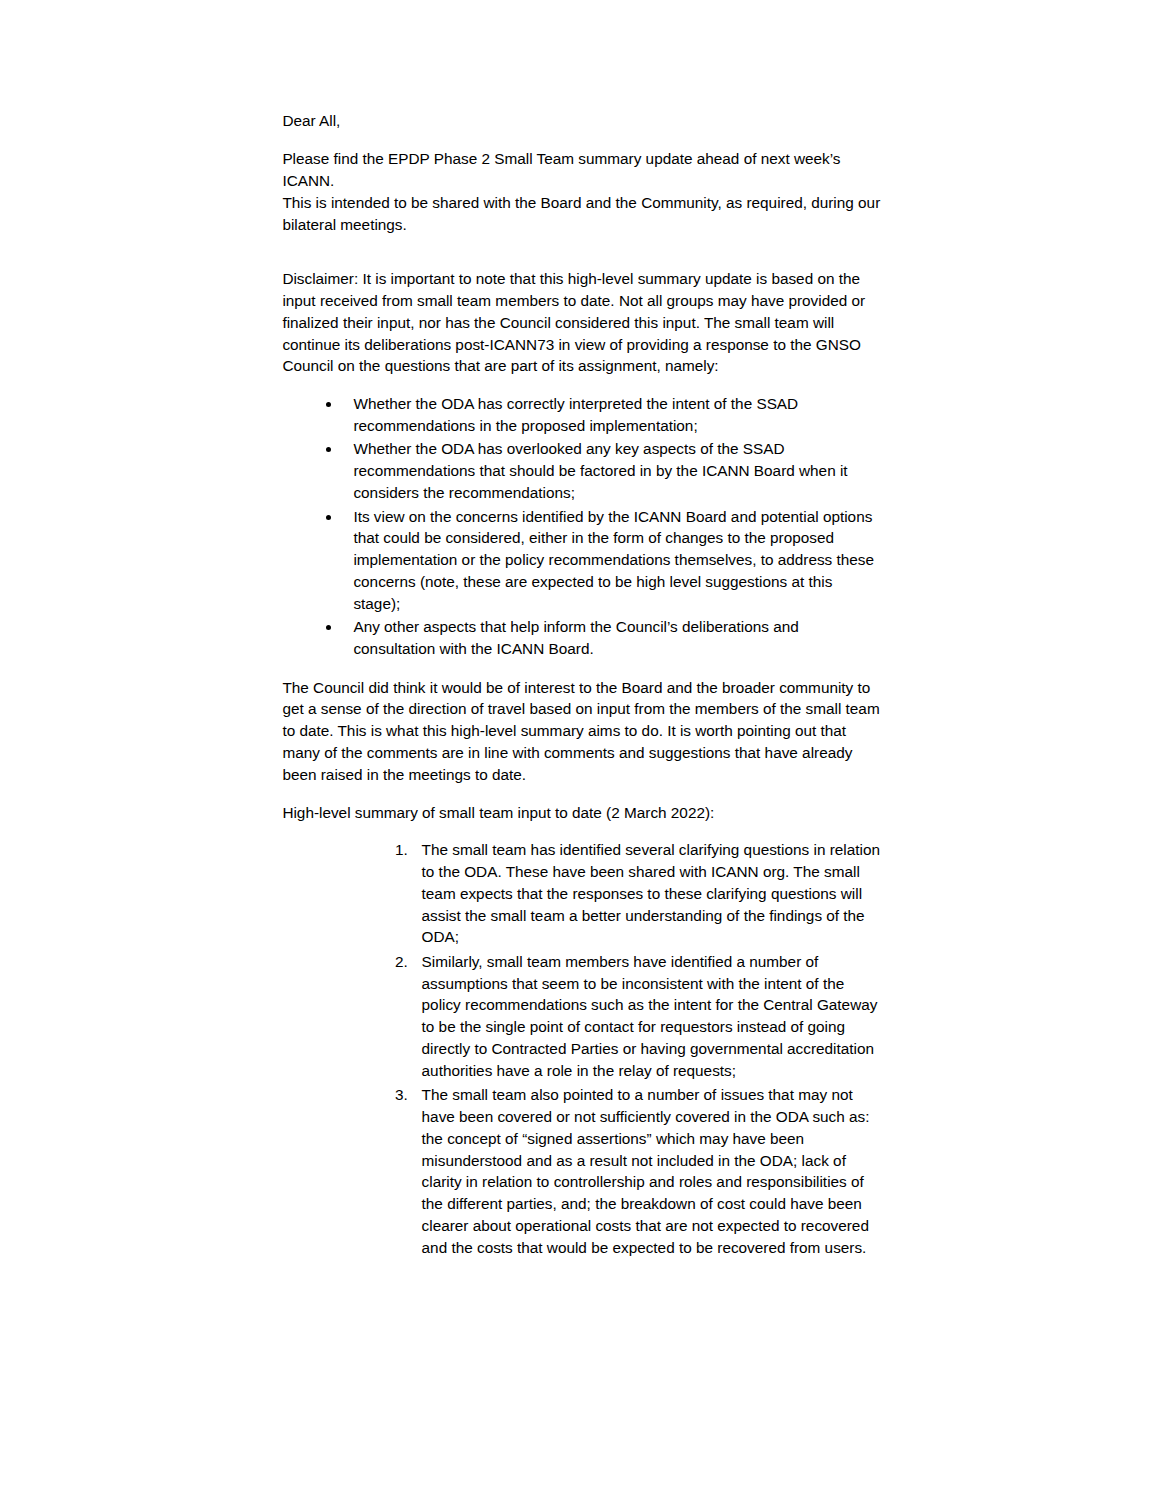Dear All,
Please find the EPDP Phase 2 Small Team summary update ahead of next week’s ICANN.
This is intended to be shared with the Board and the Community, as required, during our bilateral meetings.
Disclaimer: It is important to note that this high-level summary update is based on the input received from small team members to date. Not all groups may have provided or finalized their input, nor has the Council considered this input. The small team will continue its deliberations post-ICANN73 in view of providing a response to the GNSO Council on the questions that are part of its assignment, namely:
Whether the ODA has correctly interpreted the intent of the SSAD recommendations in the proposed implementation;
Whether the ODA has overlooked any key aspects of the SSAD recommendations that should be factored in by the ICANN Board when it considers the recommendations;
Its view on the concerns identified by the ICANN Board and potential options that could be considered, either in the form of changes to the proposed implementation or the policy recommendations themselves, to address these concerns (note, these are expected to be high level suggestions at this stage);
Any other aspects that help inform the Council’s deliberations and consultation with the ICANN Board.
The Council did think it would be of interest to the Board and the broader community to get a sense of the direction of travel based on input from the members of the small team to date. This is what this high-level summary aims to do. It is worth pointing out that many of the comments are in line with comments and suggestions that have already been raised in the meetings to date.
High-level summary of small team input to date (2 March 2022):
The small team has identified several clarifying questions in relation to the ODA. These have been shared with ICANN org. The small team expects that the responses to these clarifying questions will assist the small team a better understanding of the findings of the ODA;
Similarly, small team members have identified a number of assumptions that seem to be inconsistent with the intent of the policy recommendations such as the intent for the Central Gateway to be the single point of contact for requestors instead of going directly to Contracted Parties or having governmental accreditation authorities have a role in the relay of requests;
The small team also pointed to a number of issues that may not have been covered or not sufficiently covered in the ODA such as: the concept of “signed assertions” which may have been misunderstood and as a result not included in the ODA; lack of clarity in relation to controllership and roles and responsibilities of the different parties, and; the breakdown of cost could have been clearer about operational costs that are not expected to recovered and the costs that would be expected to be recovered from users.